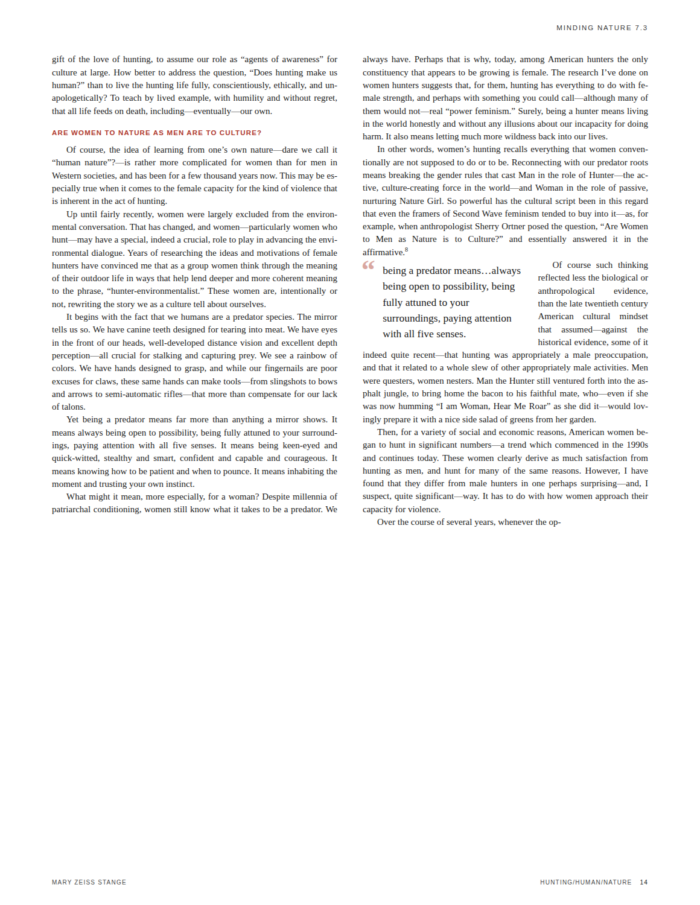Minding Nature 7.3
gift of the love of hunting, to assume our role as “agents of awareness” for culture at large. How better to address the question, “Does hunting make us human?” than to live the hunting life fully, conscientiously, ethically, and unapologetically? To teach by lived example, with humility and without regret, that all life feeds on death, including—eventually—our own.
Are Women to Nature as Men Are to Culture?
Of course, the idea of learning from one’s own nature—dare we call it “human nature”?—is rather more complicated for women than for men in Western societies, and has been for a few thousand years now. This may be especially true when it comes to the female capacity for the kind of violence that is inherent in the act of hunting.
Up until fairly recently, women were largely excluded from the environmental conversation. That has changed, and women—particularly women who hunt—may have a special, indeed a crucial, role to play in advancing the environmental dialogue. Years of researching the ideas and motivations of female hunters have convinced me that as a group women think through the meaning of their outdoor life in ways that help lend deeper and more coherent meaning to the phrase, “hunter-environmentalist.” These women are, intentionally or not, rewriting the story we as a culture tell about ourselves.
It begins with the fact that we humans are a predator species. The mirror tells us so. We have canine teeth designed for tearing into meat. We have eyes in the front of our heads, well-developed distance vision and excellent depth perception—all crucial for stalking and capturing prey. We see a rainbow of colors. We have hands designed to grasp, and while our fingernails are poor excuses for claws, these same hands can make tools—from slingshots to bows and arrows to semi-automatic rifles—that more than compensate for our lack of talons.
Yet being a predator means far more than anything a mirror shows. It means always being open to possibility, being fully attuned to your surroundings, paying attention with all five senses. It means being keen-eyed and quick-witted, stealthy and smart, confident and capable and courageous. It means knowing how to be patient and when to pounce. It means inhabiting the moment and trusting your own instinct.
What might it mean, more especially, for a woman? Despite millennia of patriarchal conditioning, women still know what it takes to be a predator. We always have. Perhaps that is why, today, among American hunters the only constituency that appears to be growing is female. The research I’ve done on women hunters suggests that, for them, hunting has everything to do with female strength, and perhaps with something you could call—although many of them would not—real “power feminism.” Surely, being a hunter means living in the world honestly and without any illusions about our incapacity for doing harm. It also means letting much more wildness back into our lives.
In other words, women’s hunting recalls everything that women conventionally are not supposed to do or to be. Reconnecting with our predator roots means breaking the gender rules that cast Man in the role of Hunter—the active, culture-creating force in the world—and Woman in the role of passive, nurturing Nature Girl. So powerful has the cultural script been in this regard that even the framers of Second Wave feminism tended to buy into it—as, for example, when anthropologist Sherry Ortner posed the question, “Are Women to Men as Nature is to Culture?” and essentially answered it in the affirmative.8
“being a predator means…always being open to possibility, being fully attuned to your surroundings, paying attention with all five senses.
Of course such thinking reflected less the biological or anthropological evidence, than the late twentieth century American cultural mindset that assumed—against the historical evidence, some of it indeed quite recent—that hunting was appropriately a male preoccupation, and that it related to a whole slew of other appropriately male activities. Men were questers, women nesters. Man the Hunter still ventured forth into the asphalt jungle, to bring home the bacon to his faithful mate, who—even if she was now humming “I am Woman, Hear Me Roar” as she did it—would lovingly prepare it with a nice side salad of greens from her garden.
Then, for a variety of social and economic reasons, American women began to hunt in significant numbers—a trend which commenced in the 1990s and continues today. These women clearly derive as much satisfaction from hunting as men, and hunt for many of the same reasons. However, I have found that they differ from male hunters in one perhaps surprising—and, I suspect, quite significant—way. It has to do with how women approach their capacity for violence.
Over the course of several years, whenever the op-
Mary Zeiss Stange
Hunting/Human/Nature 14